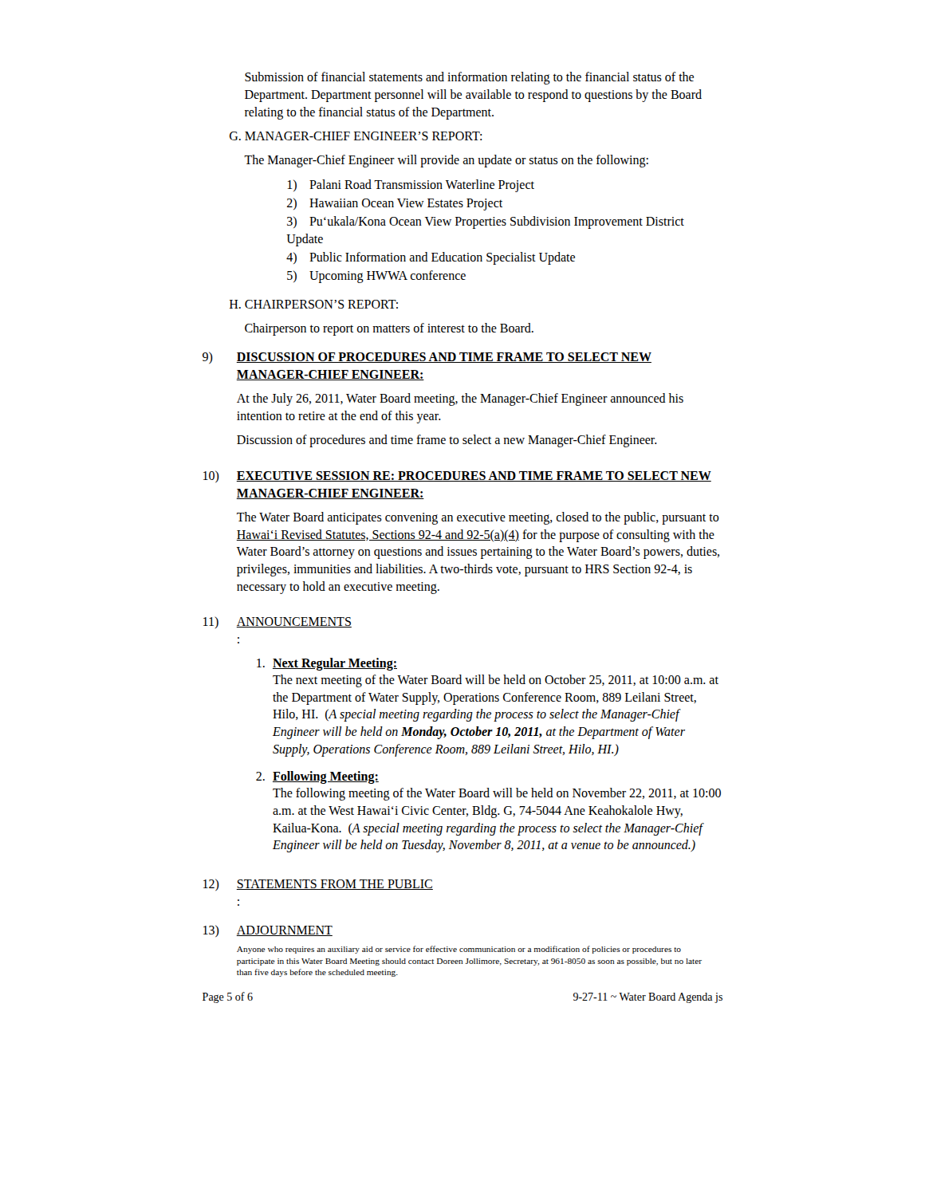Submission of financial statements and information relating to the financial status of the Department. Department personnel will be available to respond to questions by the Board relating to the financial status of the Department.
G. MANAGER-CHIEF ENGINEER’S REPORT:
The Manager-Chief Engineer will provide an update or status on the following:
1) Palani Road Transmission Waterline Project
2) Hawaiian Ocean View Estates Project
3) Pu‘ukala/Kona Ocean View Properties Subdivision Improvement District Update
4) Public Information and Education Specialist Update
5) Upcoming HWWA conference
H. CHAIRPERSON’S REPORT:
Chairperson to report on matters of interest to the Board.
9)
DISCUSSION OF PROCEDURES AND TIME FRAME TO SELECT NEW MANAGER-CHIEF ENGINEER:
At the July 26, 2011, Water Board meeting, the Manager-Chief Engineer announced his intention to retire at the end of this year.
Discussion of procedures and time frame to select a new Manager-Chief Engineer.
10)
EXECUTIVE SESSION RE: PROCEDURES AND TIME FRAME TO SELECT NEW MANAGER-CHIEF ENGINEER:
The Water Board anticipates convening an executive meeting, closed to the public, pursuant to Hawai‘i Revised Statutes, Sections 92-4 and 92-5(a)(4) for the purpose of consulting with the Water Board’s attorney on questions and issues pertaining to the Water Board’s powers, duties, privileges, immunities and liabilities. A two-thirds vote, pursuant to HRS Section 92-4, is necessary to hold an executive meeting.
11)
ANNOUNCEMENTS:
1. Next Regular Meeting: The next meeting of the Water Board will be held on October 25, 2011, at 10:00 a.m. at the Department of Water Supply, Operations Conference Room, 889 Leilani Street, Hilo, HI. (A special meeting regarding the process to select the Manager-Chief Engineer will be held on Monday, October 10, 2011, at the Department of Water Supply, Operations Conference Room, 889 Leilani Street, Hilo, HI.)
2. Following Meeting: The following meeting of the Water Board will be held on November 22, 2011, at 10:00 a.m. at the West Hawai‘i Civic Center, Bldg. G, 74-5044 Ane Keahokalole Hwy, Kailua-Kona. (A special meeting regarding the process to select the Manager-Chief Engineer will be held on Tuesday, November 8, 2011, at a venue to be announced.)
12)
STATEMENTS FROM THE PUBLIC:
13)
ADJOURNMENT
Anyone who requires an auxiliary aid or service for effective communication or a modification of policies or procedures to participate in this Water Board Meeting should contact Doreen Jollimore, Secretary, at 961-8050 as soon as possible, but no later than five days before the scheduled meeting.
Page 5 of 6 9-27-11 ~ Water Board Agenda js